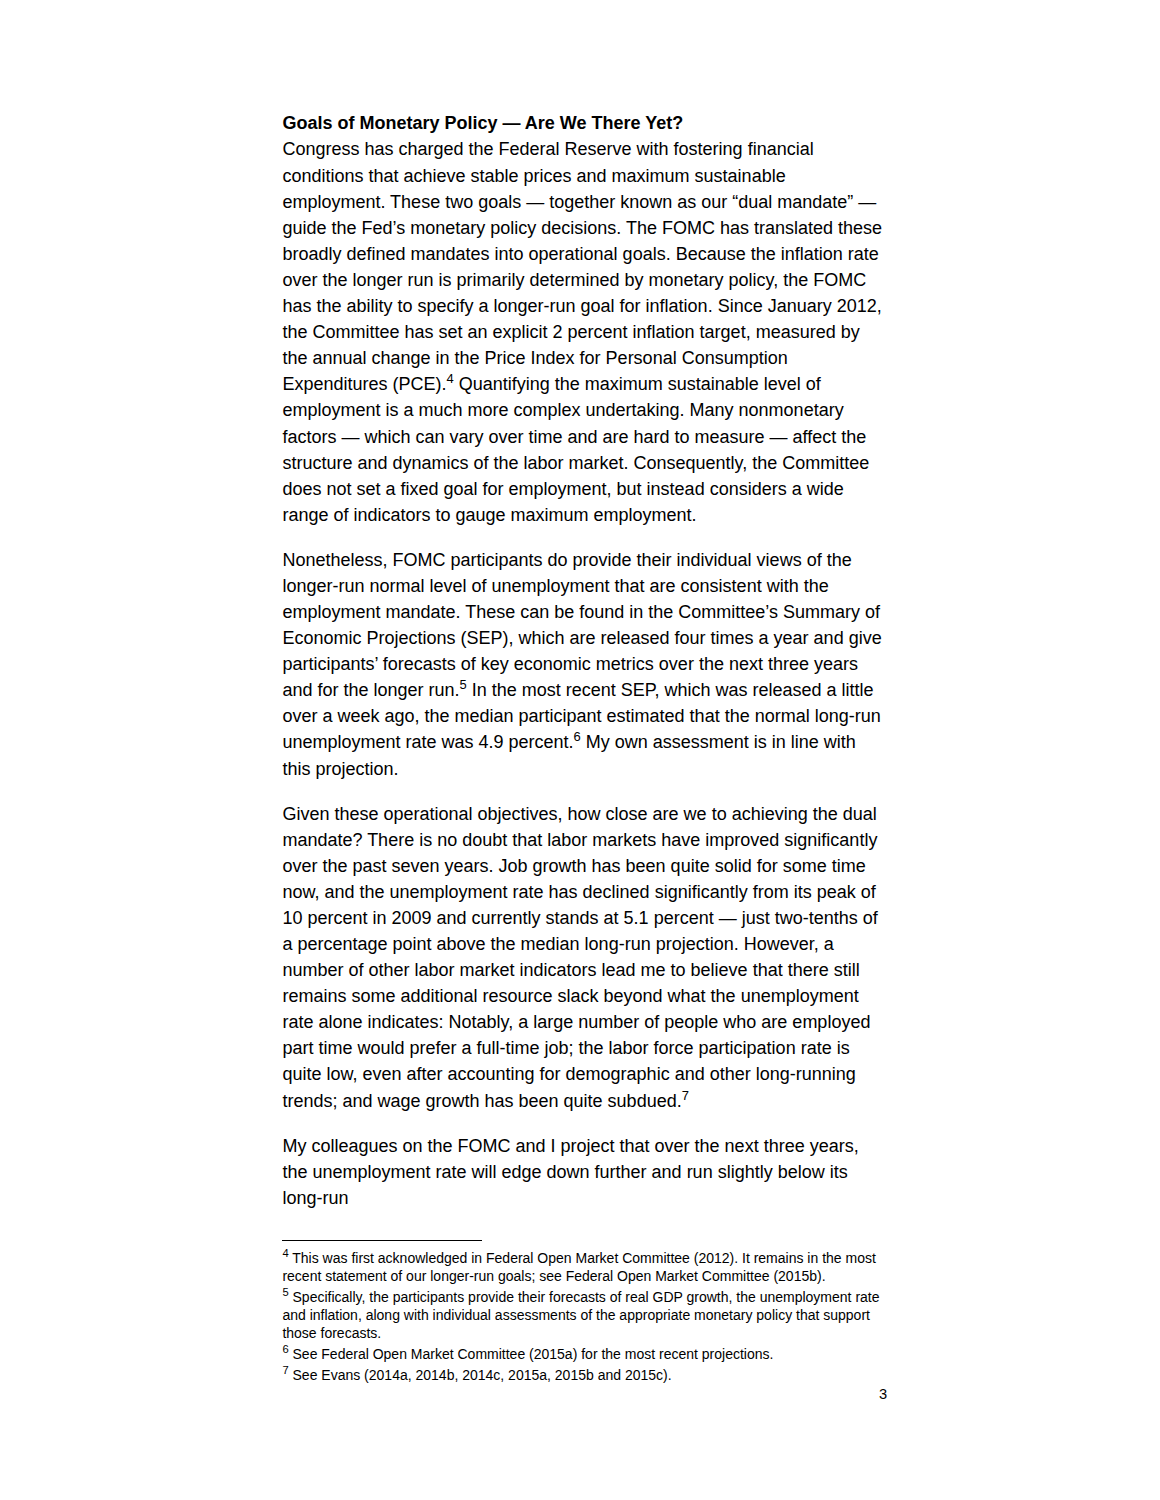Goals of Monetary Policy — Are We There Yet?
Congress has charged the Federal Reserve with fostering financial conditions that achieve stable prices and maximum sustainable employment. These two goals — together known as our “dual mandate” — guide the Fed’s monetary policy decisions. The FOMC has translated these broadly defined mandates into operational goals. Because the inflation rate over the longer run is primarily determined by monetary policy, the FOMC has the ability to specify a longer-run goal for inflation. Since January 2012, the Committee has set an explicit 2 percent inflation target, measured by the annual change in the Price Index for Personal Consumption Expenditures (PCE).4 Quantifying the maximum sustainable level of employment is a much more complex undertaking. Many nonmonetary factors — which can vary over time and are hard to measure — affect the structure and dynamics of the labor market. Consequently, the Committee does not set a fixed goal for employment, but instead considers a wide range of indicators to gauge maximum employment.
Nonetheless, FOMC participants do provide their individual views of the longer-run normal level of unemployment that are consistent with the employment mandate. These can be found in the Committee’s Summary of Economic Projections (SEP), which are released four times a year and give participants’ forecasts of key economic metrics over the next three years and for the longer run.5 In the most recent SEP, which was released a little over a week ago, the median participant estimated that the normal long-run unemployment rate was 4.9 percent.6 My own assessment is in line with this projection.
Given these operational objectives, how close are we to achieving the dual mandate? There is no doubt that labor markets have improved significantly over the past seven years. Job growth has been quite solid for some time now, and the unemployment rate has declined significantly from its peak of 10 percent in 2009 and currently stands at 5.1 percent — just two-tenths of a percentage point above the median long-run projection. However, a number of other labor market indicators lead me to believe that there still remains some additional resource slack beyond what the unemployment rate alone indicates: Notably, a large number of people who are employed part time would prefer a full-time job; the labor force participation rate is quite low, even after accounting for demographic and other long-running trends; and wage growth has been quite subdued.7
My colleagues on the FOMC and I project that over the next three years, the unemployment rate will edge down further and run slightly below its long-run
4 This was first acknowledged in Federal Open Market Committee (2012). It remains in the most recent statement of our longer-run goals; see Federal Open Market Committee (2015b).
5 Specifically, the participants provide their forecasts of real GDP growth, the unemployment rate and inflation, along with individual assessments of the appropriate monetary policy that support those forecasts.
6 See Federal Open Market Committee (2015a) for the most recent projections.
7 See Evans (2014a, 2014b, 2014c, 2015a, 2015b and 2015c).
3